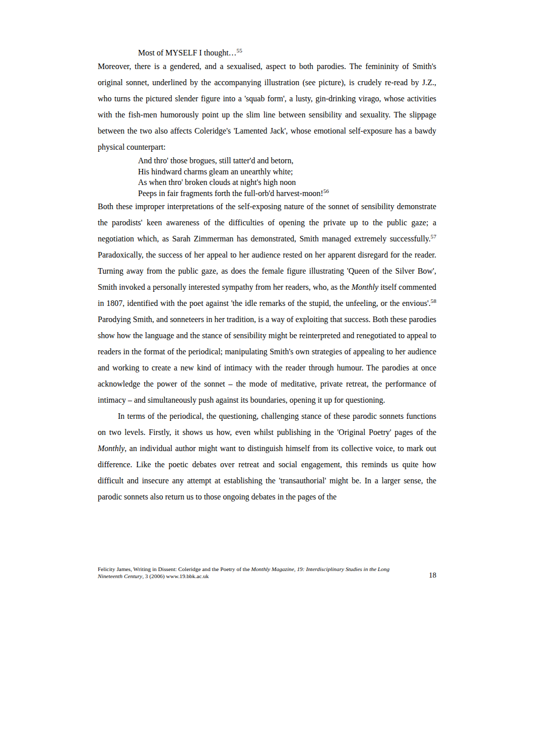Most of MYSELF I thought…55
Moreover, there is a gendered, and a sexualised, aspect to both parodies. The femininity of Smith's original sonnet, underlined by the accompanying illustration (see picture), is crudely re-read by J.Z., who turns the pictured slender figure into a 'squab form', a lusty, gin-drinking virago, whose activities with the fish-men humorously point up the slim line between sensibility and sexuality. The slippage between the two also affects Coleridge's 'Lamented Jack', whose emotional self-exposure has a bawdy physical counterpart:
And thro' those brogues, still tatter'd and betorn, His hindward charms gleam an unearthly white; As when thro' broken clouds at night's high noon Peeps in fair fragments forth the full-orb'd harvest-moon!56
Both these improper interpretations of the self-exposing nature of the sonnet of sensibility demonstrate the parodists' keen awareness of the difficulties of opening the private up to the public gaze; a negotiation which, as Sarah Zimmerman has demonstrated, Smith managed extremely successfully.57 Paradoxically, the success of her appeal to her audience rested on her apparent disregard for the reader. Turning away from the public gaze, as does the female figure illustrating 'Queen of the Silver Bow', Smith invoked a personally interested sympathy from her readers, who, as the Monthly itself commented in 1807, identified with the poet against 'the idle remarks of the stupid, the unfeeling, or the envious'.58 Parodying Smith, and sonneteers in her tradition, is a way of exploiting that success. Both these parodies show how the language and the stance of sensibility might be reinterpreted and renegotiated to appeal to readers in the format of the periodical; manipulating Smith's own strategies of appealing to her audience and working to create a new kind of intimacy with the reader through humour. The parodies at once acknowledge the power of the sonnet – the mode of meditative, private retreat, the performance of intimacy – and simultaneously push against its boundaries, opening it up for questioning.
In terms of the periodical, the questioning, challenging stance of these parodic sonnets functions on two levels. Firstly, it shows us how, even whilst publishing in the 'Original Poetry' pages of the Monthly, an individual author might want to distinguish himself from its collective voice, to mark out difference. Like the poetic debates over retreat and social engagement, this reminds us quite how difficult and insecure any attempt at establishing the 'transauthorial' might be. In a larger sense, the parodic sonnets also return us to those ongoing debates in the pages of the
Felicity James, Writing in Dissent: Coleridge and the Poetry of the Monthly Magazine, 19: Interdisciplinary Studies in the Long Nineteenth Century, 3 (2006) www.19.bbk.ac.uk
18